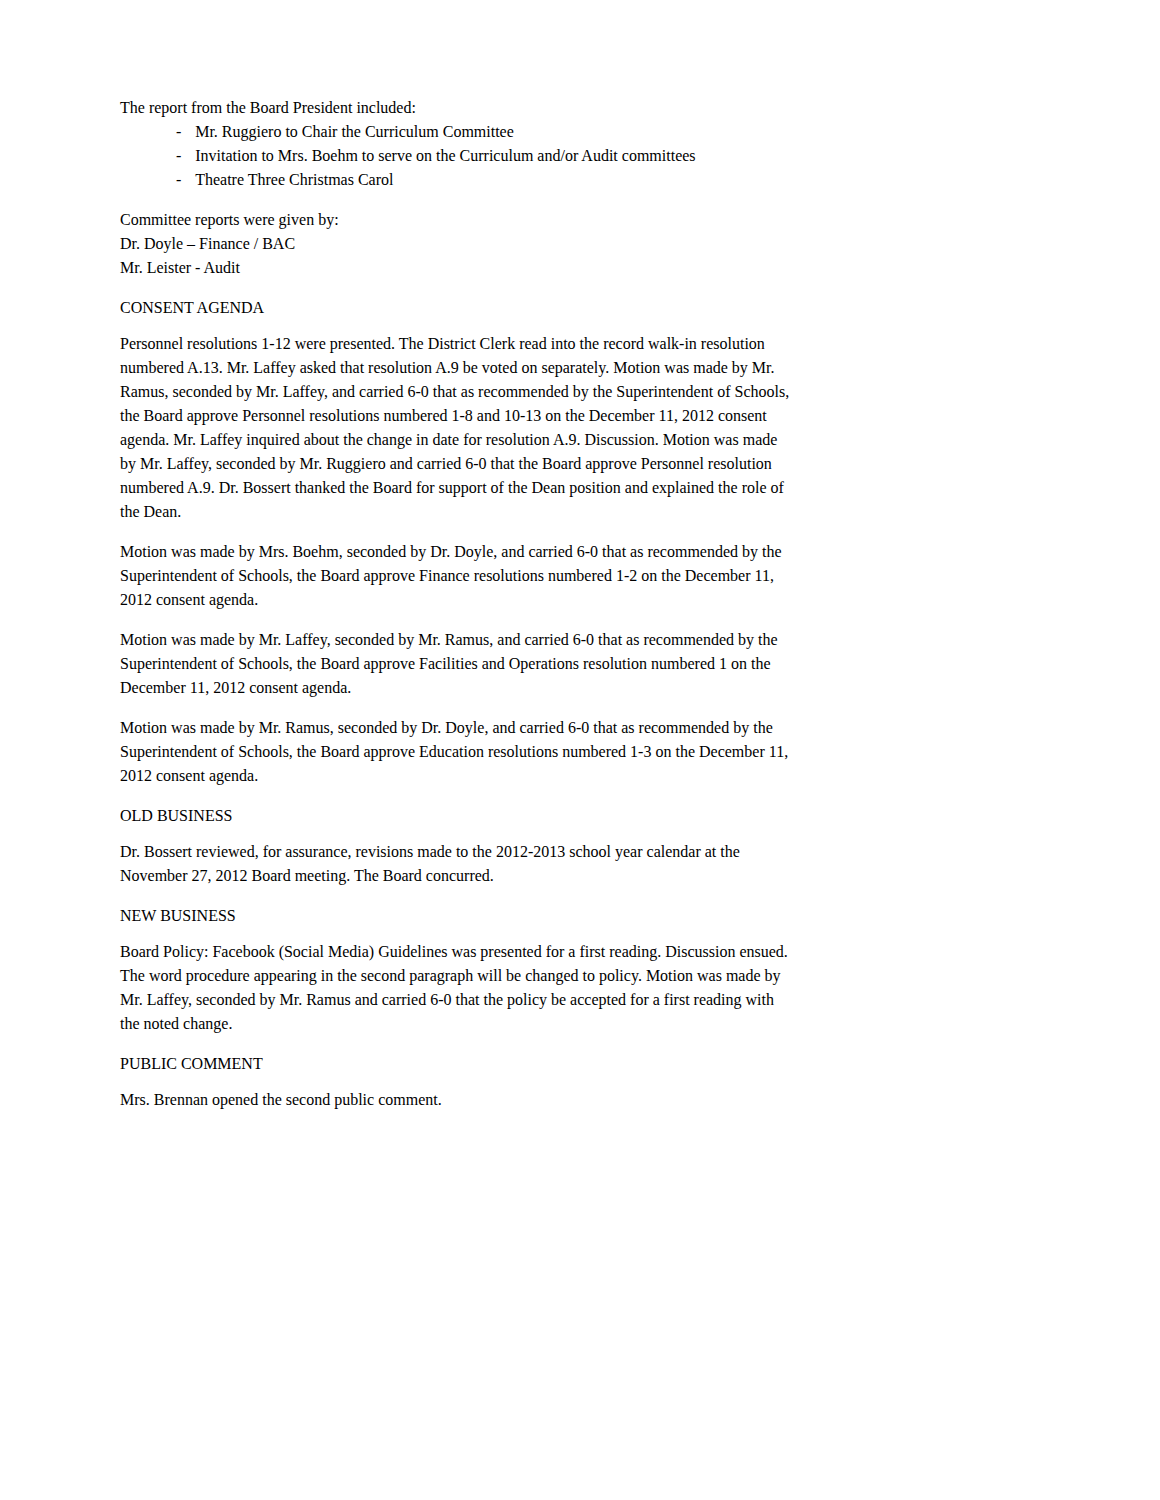The report from the Board President included:
Mr. Ruggiero to Chair the Curriculum Committee
Invitation to Mrs. Boehm to serve on the Curriculum and/or Audit committees
Theatre Three Christmas Carol
Committee reports were given by:
Dr. Doyle – Finance / BAC
Mr. Leister - Audit
Consent Agenda
Personnel resolutions 1-12 were presented. The District Clerk read into the record walk-in resolution numbered A.13. Mr. Laffey asked that resolution A.9 be voted on separately. Motion was made by Mr. Ramus, seconded by Mr. Laffey, and carried 6-0 that as recommended by the Superintendent of Schools, the Board approve Personnel resolutions numbered 1-8 and 10-13 on the December 11, 2012 consent agenda. Mr. Laffey inquired about the change in date for resolution A.9. Discussion. Motion was made by Mr. Laffey, seconded by Mr. Ruggiero and carried 6-0 that the Board approve Personnel resolution numbered A.9. Dr. Bossert thanked the Board for support of the Dean position and explained the role of the Dean.
Motion was made by Mrs. Boehm, seconded by Dr. Doyle, and carried 6-0 that as recommended by the Superintendent of Schools, the Board approve Finance resolutions numbered 1-2 on the December 11, 2012 consent agenda.
Motion was made by Mr. Laffey, seconded by Mr. Ramus, and carried 6-0 that as recommended by the Superintendent of Schools, the Board approve Facilities and Operations resolution numbered 1 on the December 11, 2012 consent agenda.
Motion was made by Mr. Ramus, seconded by Dr. Doyle, and carried 6-0 that as recommended by the Superintendent of Schools, the Board approve Education resolutions numbered 1-3 on the December 11, 2012 consent agenda.
Old Business
Dr. Bossert reviewed, for assurance, revisions made to the 2012-2013 school year calendar at the November 27, 2012 Board meeting. The Board concurred.
New Business
Board Policy: Facebook (Social Media) Guidelines was presented for a first reading. Discussion ensued. The word procedure appearing in the second paragraph will be changed to policy. Motion was made by Mr. Laffey, seconded by Mr. Ramus and carried 6-0 that the policy be accepted for a first reading with the noted change.
Public Comment
Mrs. Brennan opened the second public comment.